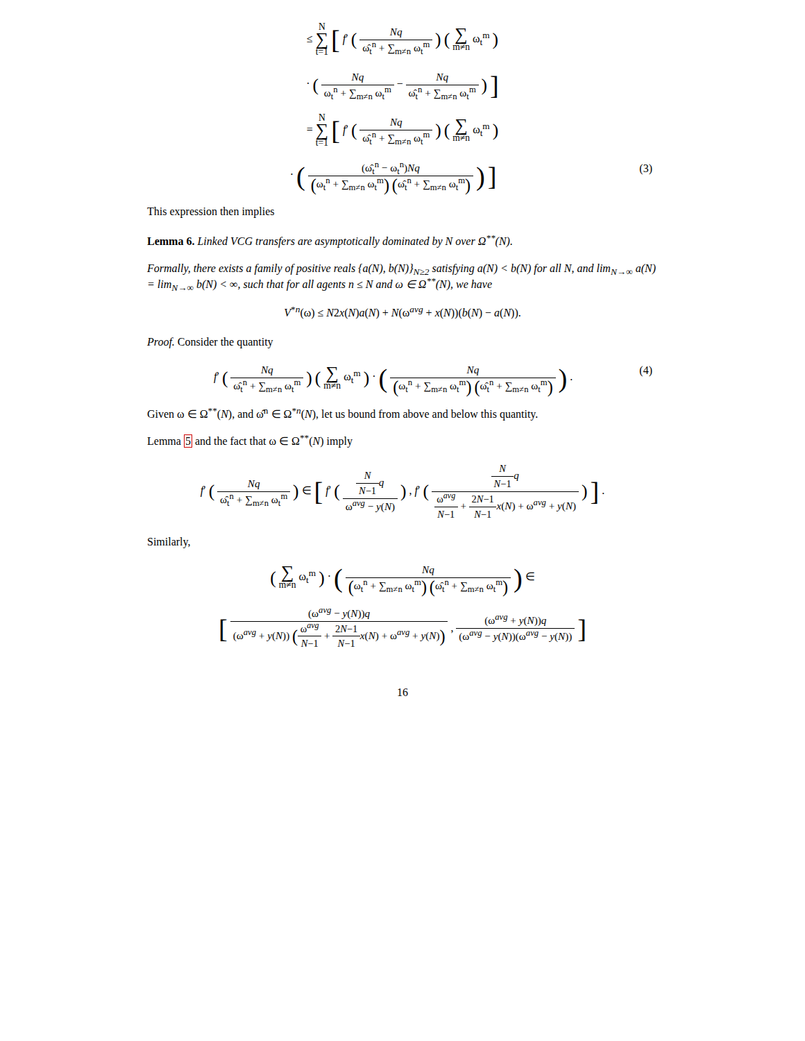≤ N∑t=1 [ f′ ( Nq ω̂tn + ∑m≠n ωtm ) ( ∑m≠n ωtm )
· ( Nq ωtn + ∑m≠n ωtm − Nq ω̂tn + ∑m≠n ωtm ) ]
= N∑t=1 [ f′ ( Nq ω̂tn + ∑m≠n ωtm ) ( ∑m≠n ωtm )
· ( (ω̂tn − ωtn)Nq (ωtn + ∑m≠n ωtm) (ω̂tn + ∑m≠n ωtm) ) ] (3)
This expression then implies
Lemma 6. Linked VCG transfers are asymptotically dominated by N over Ω**(N).
Formally, there exists a family of positive reals {a(N), b(N)}N≥2 satisfying a(N) < b(N) for all N, and limN→∞ a(N) = limN→∞ b(N) < ∞, such that for all agents n ≤ N and ω ∈ Ω**(N), we have
V*n(ω) ≤ N2x(N)a(N) + N(ωavg + x(N))(b(N) − a(N)).
Proof. Consider the quantity
f′ ( Nq ω̂tn + ∑m≠n ωtm ) ( ∑m≠n ωtm ) · ( Nq (ωtn + ∑m≠n ωtm) (ω̂tn + ∑m≠n ωtm) ) . (4)
Given ω ∈ Ω**(N), and ω̂n ∈ Ω*n(N), let us bound from above and below this quantity.
Lemma 5 and the fact that ω ∈ Ω**(N) imply
f′ ( Nq ω̂tn + ∑m≠n ωtm ) ∈ [ f′ ( NN−1 q ωavg − y(N) ) , f′ ( NN−1 q ωavg N−1 + 2N−1 N−1 x(N) + ωavg + y(N) ) ] .
Similarly,
( ∑m≠n ωtm ) · ( Nq (ωtn + ∑m≠n ωtm) (ω̂tn + ∑m≠n ωtm) ) ∈
[ (ωavg − y(N))q (ωavg + y(N)) (ωavg N−1 + 2N−1 N−1 x(N) + ωavg + y(N)) , (ωavg + y(N))q (ωavg − y(N))(ωavg − y(N)) ]
16